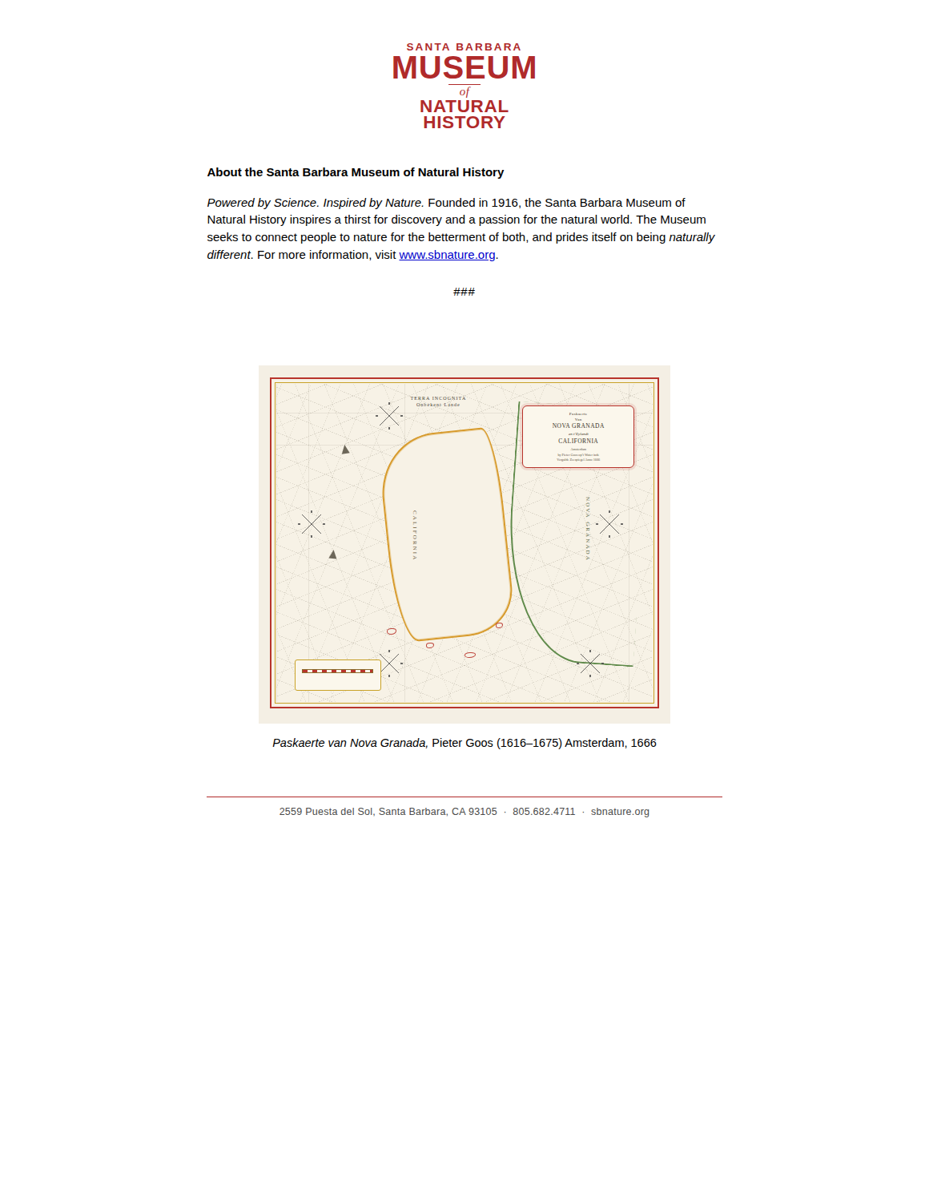SANTA BARBARA
MUSEUM
of
NATURAL
HISTORY
About the Santa Barbara Museum of Natural History
Powered by Science. Inspired by Nature. Founded in 1916, the Santa Barbara Museum of Natural History inspires a thirst for discovery and a passion for the natural world. The Museum seeks to connect people to nature for the betterment of both, and prides itself on being naturally different. For more information, visit www.sbnature.org.
###
TERRA INCOGNITA
Onbekent Lande
CALIFORNIA
NOVA GRANADA
Paskaerte
Van
NOVA GRANADA
en t’Eylandt
CALIFORNIA
Amsterdam
by Pieter Goos op’t Water inde
Vergulde Zeespiegel Anno 1666
Paskaerte van Nova Granada, Pieter Goos (1616–1675) Amsterdam, 1666
2559 Puesta del Sol, Santa Barbara, CA 93105 · 805.682.4711 · sbnature.org